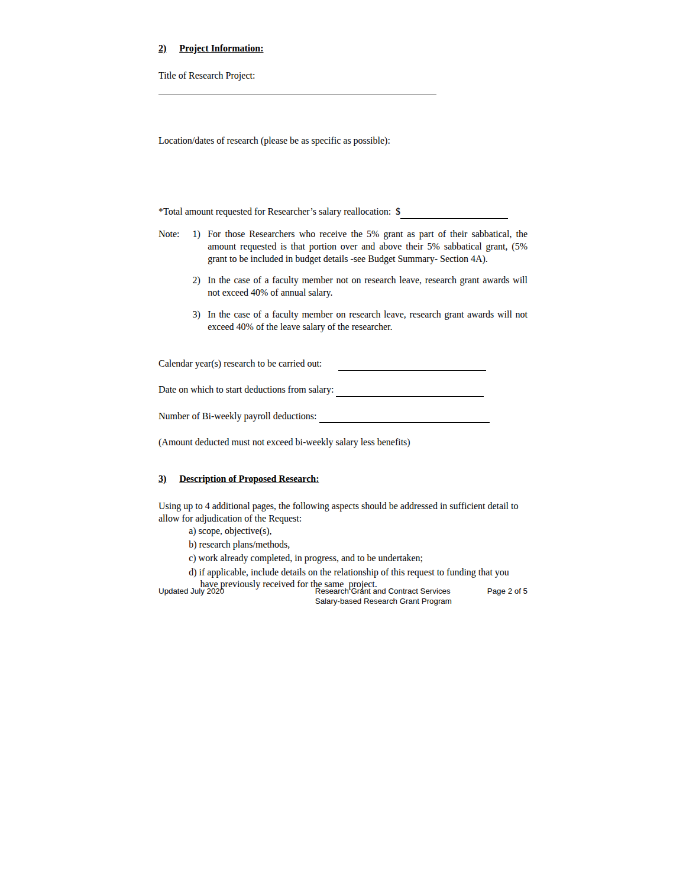2) Project Information:
Title of Research Project:
Location/dates of research (please be as specific as possible):
*Total amount requested for Researcher’s salary reallocation: $
Note: 1) For those Researchers who receive the 5% grant as part of their sabbatical, the amount requested is that portion over and above their 5% sabbatical grant, (5% grant to be included in budget details -see Budget Summary- Section 4A).
2) In the case of a faculty member not on research leave, research grant awards will not exceed 40% of annual salary.
3) In the case of a faculty member on research leave, research grant awards will not exceed 40% of the leave salary of the researcher.
Calendar year(s) research to be carried out:
Date on which to start deductions from salary:
Number of Bi-weekly payroll deductions:
(Amount deducted must not exceed bi-weekly salary less benefits)
3) Description of Proposed Research:
Using up to 4 additional pages, the following aspects should be addressed in sufficient detail to allow for adjudication of the Request:
a) scope, objective(s),
b) research plans/methods,
c) work already completed, in progress, and to be undertaken;
d) if applicable, include details on the relationship of this request to funding that you have previously received for the same project.
Updated July 2020
Research Grant and Contract Services
Salary-based Research Grant Program
Page 2 of 5